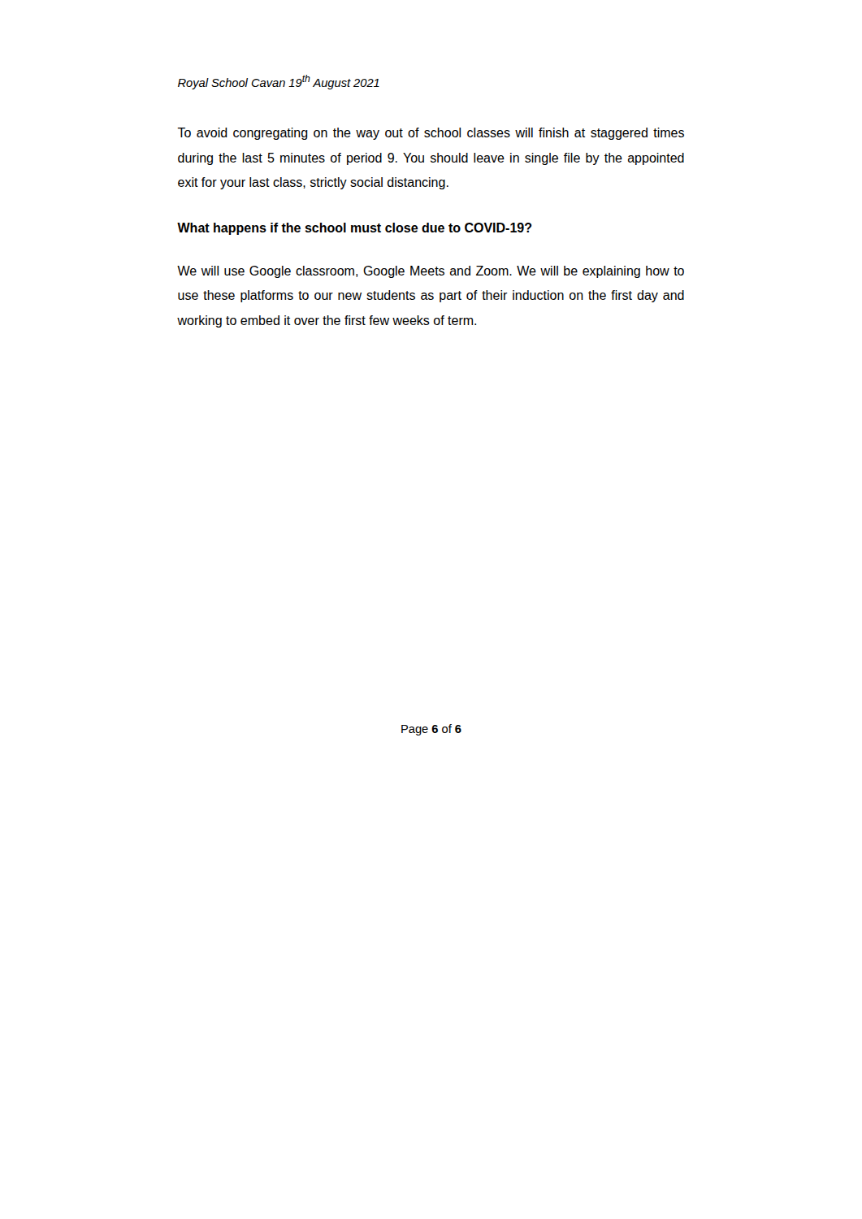Royal School Cavan 19th August 2021
To avoid congregating on the way out of school classes will finish at staggered times during the last 5 minutes of period 9. You should leave in single file by the appointed exit for your last class, strictly social distancing.
What happens if the school must close due to COVID-19?
We will use Google classroom, Google Meets and Zoom. We will be explaining how to use these platforms to our new students as part of their induction on the first day and working to embed it over the first few weeks of term.
Page 6 of 6